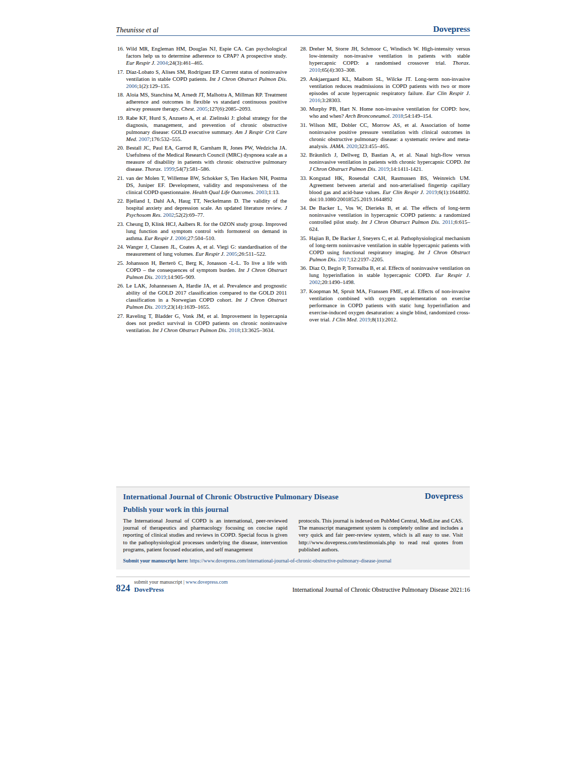Theunisse et al
Dovepress
16. Wild MR, Engleman HM, Douglas NJ, Espie CA. Can psychological factors help us to determine adherence to CPAP? A prospective study. Eur Respir J. 2004;24(3):461–465.
17. Díaz-Lobato S, Alises SM, Rodríguez EP. Current status of noninvasive ventilation in stable COPD patients. Int J Chron Obstruct Pulmon Dis. 2006;1(2):129–135.
18. Aloia MS, Stanchina M, Arnedt JT, Malhotra A, Millman RP. Treatment adherence and outcomes in flexible vs standard continuous positive airway pressure therapy. Chest. 2005;127(6):2085–2093.
19. Rabe KF, Hurd S, Anzueto A, et al. Zielinski J: global strategy for the diagnosis, management, and prevention of chronic obstructive pulmonary disease: GOLD executive summary. Am J Respir Crit Care Med. 2007;176:532–555.
20. Bestall JC, Paul EA, Garrod R, Garnham R, Jones PW, Wedzicha JA. Usefulness of the Medical Research Council (MRC) dyspnoea scale as a measure of disability in patients with chronic obstructive pulmonary disease. Thorax. 1999;54(7):581–586.
21. van der Molen T, Willemse BW, Schokker S, Ten Hacken NH, Postma DS, Juniper EF. Development, validity and responsiveness of the clinical COPD questionnaire. Health Qual Life Outcomes. 2003;1:13.
22. Bjelland I, Dahl AA, Haug TT, Neckelmann D. The validity of the hospital anxiety and depression scale. An updated literature review. J Psychosom Res. 2002;52(2):69–77.
23. Cheung D, Klink HCJ, Aalbers R. for the OZON study group. Improved lung function and symptom control with formoterol on demand in asthma. Eur Respir J. 2006;27:504–510.
24. Wanger J, Clausen JL, Coates A, et al. Viegi G: standardisation of the measurement of lung volumes. Eur Respir J. 2005;26:511–522.
25. Johansson H, Berterö C, Berg K, Jonasson -L-L. To live a life with COPD – the consequences of symptom burden. Int J Chron Obstruct Pulmon Dis. 2019;14:905–909.
26. Le LAK, Johannessen A, Hardie JA, et al. Prevalence and prognostic ability of the GOLD 2017 classification compared to the GOLD 2011 classification in a Norwegian COPD cohort. Int J Chron Obstruct Pulmon Dis. 2019;23(14):1639–1655.
27. Raveling T, Bladder G, Vonk JM, et al. Improvement in hypercapnia does not predict survival in COPD patients on chronic noninvasive ventilation. Int J Chron Obstruct Pulmon Dis. 2018;13:3625–3634.
28. Dreher M, Storre JH, Schmoor C, Windisch W. High-intensity versus low-intensity non-invasive ventilation in patients with stable hypercapnic COPD: a randomised crossover trial. Thorax. 2010;65(4):303–308.
29. Ankjaergaard KL, Maibom SL, Wilcke JT. Long-term non-invasive ventilation reduces readmissions in COPD patients with two or more episodes of acute hypercapnic respiratory failure. Eur Clin Respir J. 2016;3:28303.
30. Murphy PB, Hart N. Home non-invasive ventilation for COPD: how, who and when? Arch Bronconeumol. 2018;54:149–154.
31. Wilson ME, Dobler CC, Morrow AS, et al. Association of home noninvasive positive pressure ventilation with clinical outcomes in chronic obstructive pulmonary disease: a systematic review and meta-analysis. JAMA. 2020;323:455–465.
32. Bräunlich J, Dellweg D, Bastian A, et al. Nasal high-flow versus noninvasive ventilation in patients with chronic hypercapnic COPD. Int J Chron Obstruct Pulmon Dis. 2019;14:1411-1421.
33. Kongstad HK, Rosendal CAH, Rasmussen BS, Weinreich UM. Agreement between arterial and non-arterialised fingertip capillary blood gas and acid-base values. Eur Clin Respir J. 2019;6(1):1644892. doi:10.1080/20018525.2019.1644892
34. De Backer L, Vos W, Dierieks B, et al. The effects of long-term noninvasive ventilation in hypercapnic COPD patients: a randomized controlled pilot study. Int J Chron Obstruct Pulmon Dis. 2011;6:615–624.
35. Hajian B, De Backer J, Sneyers C, et al. Pathophysiological mechanism of long-term noninvasive ventilation in stable hypercapnic patients with COPD using functional respiratory imaging. Int J Chron Obstruct Pulmon Dis. 2017;12:2197–2205.
36. Diaz O, Begin P, Torrealba B, et al. Effects of noninvasive ventilation on lung hyperinflation in stable hypercapnic COPD. Eur Respir J. 2002;20:1490–1498.
37. Koopman M, Spruit MA, Franssen FME, et al. Effects of non-invasive ventilation combined with oxygen supplementation on exercise performance in COPD patients with static lung hyperinflation and exercise-induced oxygen desaturation: a single blind, randomized cross-over trial. J Clin Med. 2019;8(11):2012.
Dovepress
International Journal of Chronic Obstructive Pulmonary Disease
Publish your work in this journal
The International Journal of COPD is an international, peer-reviewed journal of therapeutics and pharmacology focusing on concise rapid reporting of clinical studies and reviews in COPD. Special focus is given to the pathophysiological processes underlying the disease, intervention programs, patient focused education, and self management
protocols. This journal is indexed on PubMed Central, MedLine and CAS. The manuscript management system is completely online and includes a very quick and fair peer-review system, which is all easy to use. Visit http://www.dovepress.com/testimonials.php to read real quotes from published authors.
Submit your manuscript here: https://www.dovepress.com/international-journal-of-chronic-obstructive-pulmonary-disease-journal
824
submit your manuscript | www.dovepress.com
Dove Press
International Journal of Chronic Obstructive Pulmonary Disease 2021:16